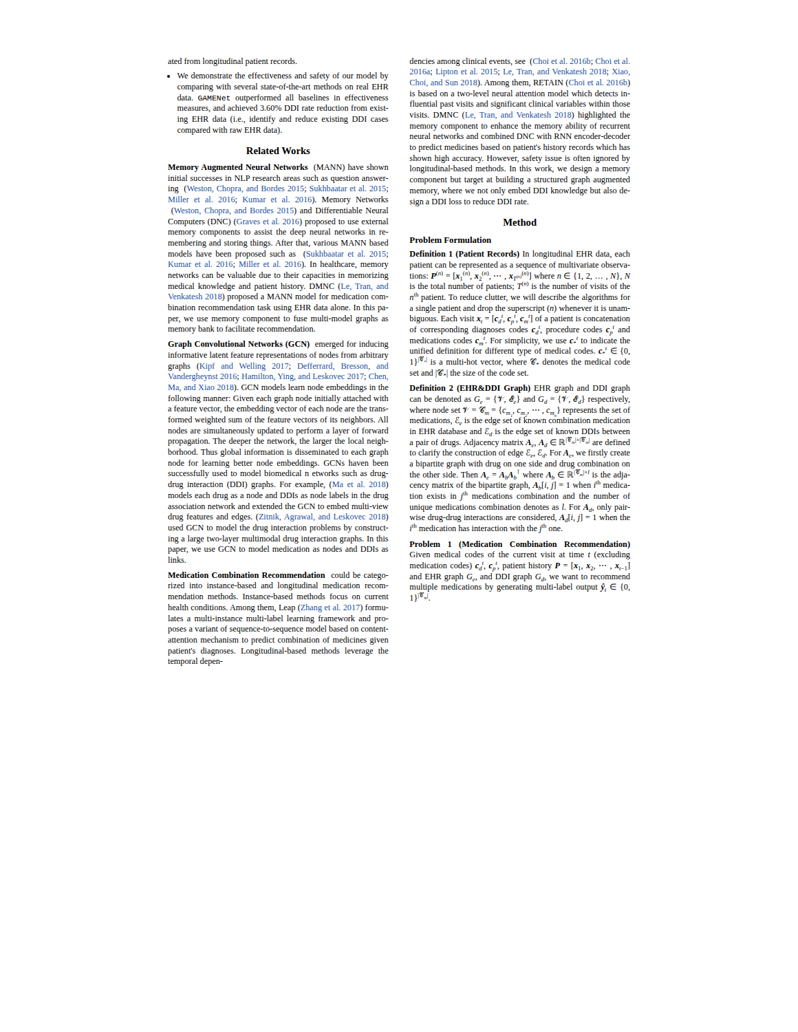ated from longitudinal patient records.
We demonstrate the effectiveness and safety of our model by comparing with several state-of-the-art methods on real EHR data. GAMENet outperformed all baselines in effectiveness measures, and achieved 3.60% DDI rate reduction from existing EHR data (i.e., identify and reduce existing DDI cases compared with raw EHR data).
Related Works
Memory Augmented Neural Networks (MANN) have shown initial successes in NLP research areas such as question answering (Weston, Chopra, and Bordes 2015; Sukhbaatar et al. 2015; Miller et al. 2016; Kumar et al. 2016). Memory Networks (Weston, Chopra, and Bordes 2015) and Differentiable Neural Computers (DNC) (Graves et al. 2016) proposed to use external memory components to assist the deep neural networks in remembering and storing things. After that, various MANN based models have been proposed such as (Sukhbaatar et al. 2015; Kumar et al. 2016; Miller et al. 2016). In healthcare, memory networks can be valuable due to their capacities in memorizing medical knowledge and patient history. DMNC (Le, Tran, and Venkatesh 2018) proposed a MANN model for medication combination recommendation task using EHR data alone. In this paper, we use memory component to fuse multi-model graphs as memory bank to facilitate recommendation.
Graph Convolutional Networks (GCN) emerged for inducing informative latent feature representations of nodes from arbitrary graphs (Kipf and Welling 2017; Defferrard, Bresson, and Vandergheynst 2016; Hamilton, Ying, and Leskovec 2017; Chen, Ma, and Xiao 2018). GCN models learn node embeddings in the following manner: Given each graph node initially attached with a feature vector, the embedding vector of each node are the transformed weighted sum of the feature vectors of its neighbors. All nodes are simultaneously updated to perform a layer of forward propagation. The deeper the network, the larger the local neighborhood. Thus global information is disseminated to each graph node for learning better node embeddings. GCNs haven been successfully used to model biomedical n etworks such as drug-drug interaction (DDI) graphs. For example, (Ma et al. 2018) models each drug as a node and DDIs as node labels in the drug association network and extended the GCN to embed multi-view drug features and edges. (Zitnik, Agrawal, and Leskovec 2018) used GCN to model the drug interaction problems by constructing a large two-layer multimodal drug interaction graphs. In this paper, we use GCN to model medication as nodes and DDIs as links.
Medication Combination Recommendation could be categorized into instance-based and longitudinal medication recommendation methods. Instance-based methods focus on current health conditions. Among them, Leap (Zhang et al. 2017) formulates a multi-instance multi-label learning framework and proposes a variant of sequence-to-sequence model based on content-attention mechanism to predict combination of medicines given patient's diagnoses. Longitudinal-based methods leverage the temporal depen-
dencies among clinical events, see (Choi et al. 2016b; Choi et al. 2016a; Lipton et al. 2015; Le, Tran, and Venkatesh 2018; Xiao, Choi, and Sun 2018). Among them, RETAIN (Choi et al. 2016b) is based on a two-level neural attention model which detects influential past visits and significant clinical variables within those visits. DMNC (Le, Tran, and Venkatesh 2018) highlighted the memory component to enhance the memory ability of recurrent neural networks and combined DNC with RNN encoder-decoder to predict medicines based on patient's history records which has shown high accuracy. However, safety issue is often ignored by longitudinal-based methods. In this work, we design a memory component but target at building a structured graph augmented memory, where we not only embed DDI knowledge but also design a DDI loss to reduce DDI rate.
Method
Problem Formulation
Definition 1 (Patient Records) In longitudinal EHR data, each patient can be represented as a sequence of multivariate observations: P(n) = [x1(n), x2(n), ⋯ , xT(n)(n)] where n ∈ {1, 2, … , N}, N is the total number of patients; T(n) is the number of visits of the nth patient. To reduce clutter, we will describe the algorithms for a single patient and drop the superscript (n) whenever it is unambiguous. Each visit xt = [cdt, cpt, cmt] of a patient is concatenation of corresponding diagnoses codes cdt, procedure codes cpt and medications codes cmt. For simplicity, we use c*t to indicate the unified definition for different type of medical codes. c*t ∈ {0, 1}|𝒞*| is a multi-hot vector, where 𝒞* denotes the medical code set and |𝒞*| the size of the code set.
Definition 2 (EHR&DDI Graph) EHR graph and DDI graph can be denoted as Ge = {𝒱, ℰe} and Gd = {𝒱, ℰd} respectively, where node set 𝒱 = 𝒞m = {cm1, cm2, ⋯ , cmn} represents the set of medications, ℰe is the edge set of known combination medication in EHR database and ℰd is the edge set of known DDIs between a pair of drugs. Adjacency matrix Ae, Ad ∈ ℝ|𝒞m|×|𝒞m| are defined to clarify the construction of edge ℰe, ℰd. For Ae, we firstly create a bipartite graph with drug on one side and drug combination on the other side. Then Ae = AbAb⊺ where Ab ∈ ℝ|𝒞m|×l is the adjacency matrix of the bipartite graph, Ab[i, j] = 1 when ith medication exists in jth medications combination and the number of unique medications combination denotes as l. For Ad, only pair-wise drug-drug interactions are considered, Ad[i, j] = 1 when the ith medication has interaction with the jth one.
Problem 1 (Medication Combination Recommendation) Given medical codes of the current visit at time t (excluding medication codes) cdt, cpt, patient history P = [x1, x2, ⋯ , xt−1] and EHR graph Ge, and DDI graph Gd, we want to recommend multiple medications by generating multi-label output ŷt ∈ {0, 1}|𝒞m|.